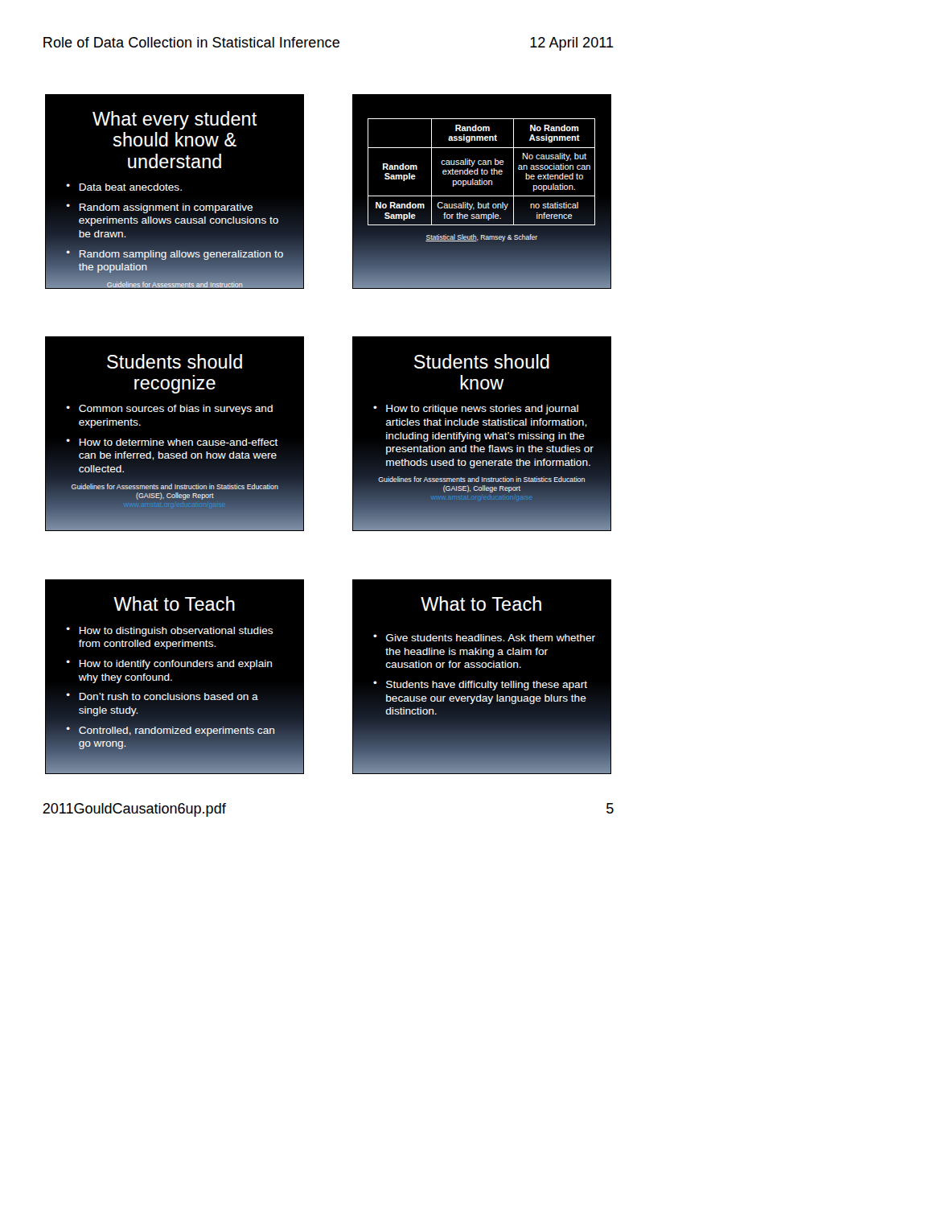Role of Data Collection in Statistical Inference
12 April 2011
What every student
should know &
understand
Data beat anecdotes.
Random assignment in comparative experiments allows causal conclusions to be drawn.
Random sampling allows generalization to the population
Guidelines for Assessments and Instruction
in Statistics Education (GAISE), College Report
| | Random assignment | No Random Assignment |
| --- | --- | --- |
| Random Sample | causality can be extended to the population | No causality, but an association can be extended to population. |
| No Random Sample | Causality, but only for the sample. | no statistical inference |
Statistical Sleuth, Ramsey & Schafer
Students should
recognize
Common sources of bias in surveys and experiments.
How to determine when cause-and-effect can be inferred, based on how data were collected.
Guidelines for Assessments and Instruction in Statistics Education (GAISE), College Report
www.amstat.org/education/gaise
Students should
know
How to critique news stories and journal articles that include statistical information, including identifying what’s missing in the presentation and the flaws in the studies or methods used to generate the information.
Guidelines for Assessments and Instruction in Statistics Education (GAISE), College Report
www.amstat.org/education/gaise
What to Teach
How to distinguish observational studies from controlled experiments.
How to identify confounders and explain why they confound.
Don’t rush to conclusions based on a single study.
Controlled, randomized experiments can go wrong.
What to Teach
Give students headlines. Ask them whether the headline is making a claim for causation or for association.
Students have difficulty telling these apart because our everyday language blurs the distinction.
2011GouldCausation6up.pdf
5